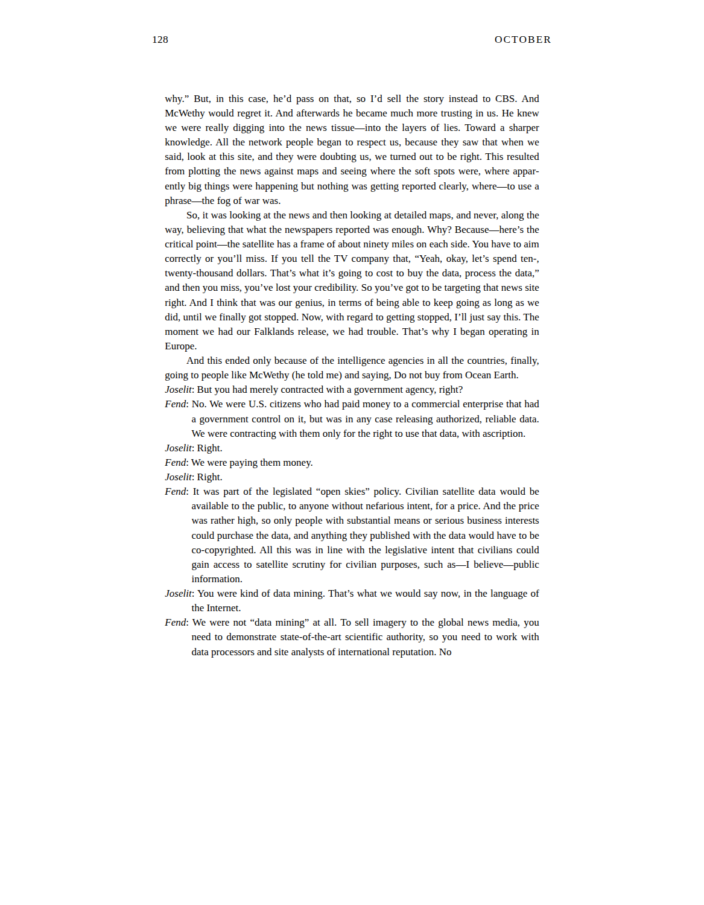128 OCTOBER
why.” But, in this case, he’d pass on that, so I’d sell the story instead to CBS. And McWethy would regret it. And afterwards he became much more trusting in us. He knew we were really digging into the news tissue—into the layers of lies. Toward a sharper knowledge. All the network people began to respect us, because they saw that when we said, look at this site, and they were doubting us, we turned out to be right. This resulted from plotting the news against maps and seeing where the soft spots were, where apparently big things were happening but nothing was getting reported clearly, where—to use a phrase—the fog of war was.
So, it was looking at the news and then looking at detailed maps, and never, along the way, believing that what the newspapers reported was enough. Why? Because—here’s the critical point—the satellite has a frame of about ninety miles on each side. You have to aim correctly or you’ll miss. If you tell the TV company that, “Yeah, okay, let’s spend ten-, twenty-thousand dollars. That’s what it’s going to cost to buy the data, process the data,” and then you miss, you’ve lost your credibility. So you’ve got to be targeting that news site right. And I think that was our genius, in terms of being able to keep going as long as we did, until we finally got stopped. Now, with regard to getting stopped, I’ll just say this. The moment we had our Falklands release, we had trouble. That’s why I began operating in Europe.
And this ended only because of the intelligence agencies in all the countries, finally, going to people like McWethy (he told me) and saying, Do not buy from Ocean Earth.
Joselit: But you had merely contracted with a government agency, right?
Fend: No. We were U.S. citizens who had paid money to a commercial enterprise that had a government control on it, but was in any case releasing authorized, reliable data. We were contracting with them only for the right to use that data, with ascription.
Joselit: Right.
Fend: We were paying them money.
Joselit: Right.
Fend: It was part of the legislated “open skies” policy. Civilian satellite data would be available to the public, to anyone without nefarious intent, for a price. And the price was rather high, so only people with substantial means or serious business interests could purchase the data, and anything they published with the data would have to be co-copyrighted. All this was in line with the legislative intent that civilians could gain access to satellite scrutiny for civilian purposes, such as—I believe—public information.
Joselit: You were kind of data mining. That’s what we would say now, in the language of the Internet.
Fend: We were not “data mining” at all. To sell imagery to the global news media, you need to demonstrate state-of-the-art scientific authority, so you need to work with data processors and site analysts of international reputation. No